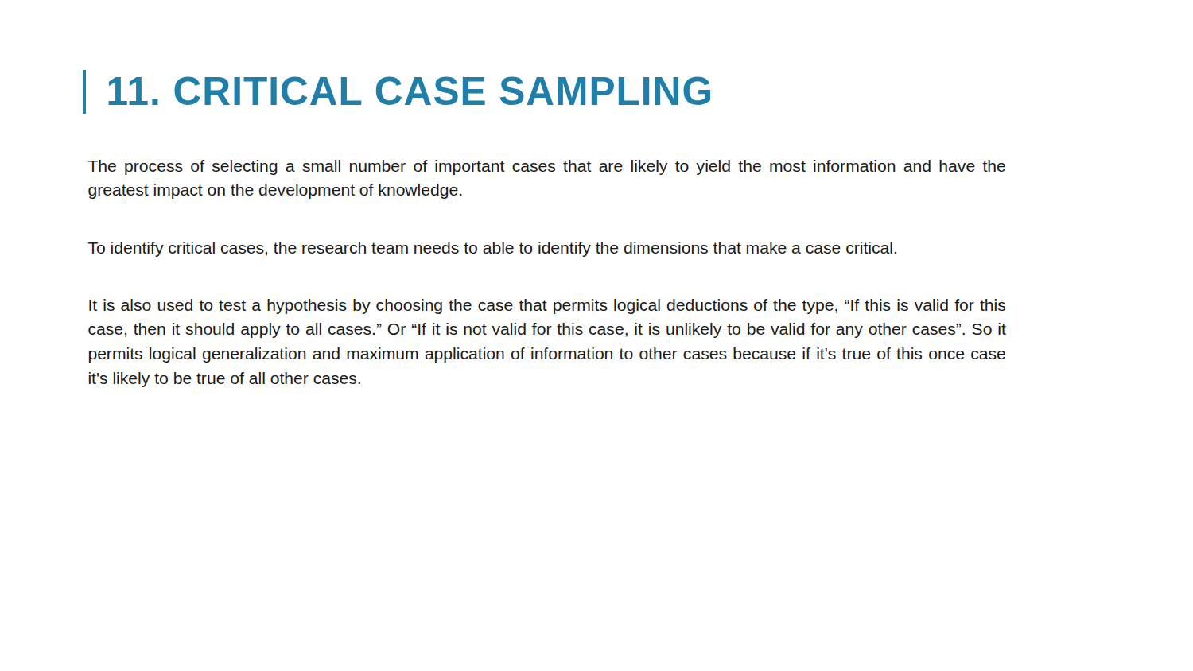11. Critical Case Sampling
The process of selecting a small number of important cases that are likely to yield the most information and have the greatest impact on the development of knowledge.
To identify critical cases, the research team needs to able to identify the dimensions that make a case critical.
It is also used to test a hypothesis by choosing the case that permits logical deductions of the type, “If this is valid for this case, then it should apply to all cases.” Or “If it is not valid for this case, it is unlikely to be valid for any other cases”. So it permits logical generalization and maximum application of information to other cases because if it's true of this once case it's likely to be true of all other cases.